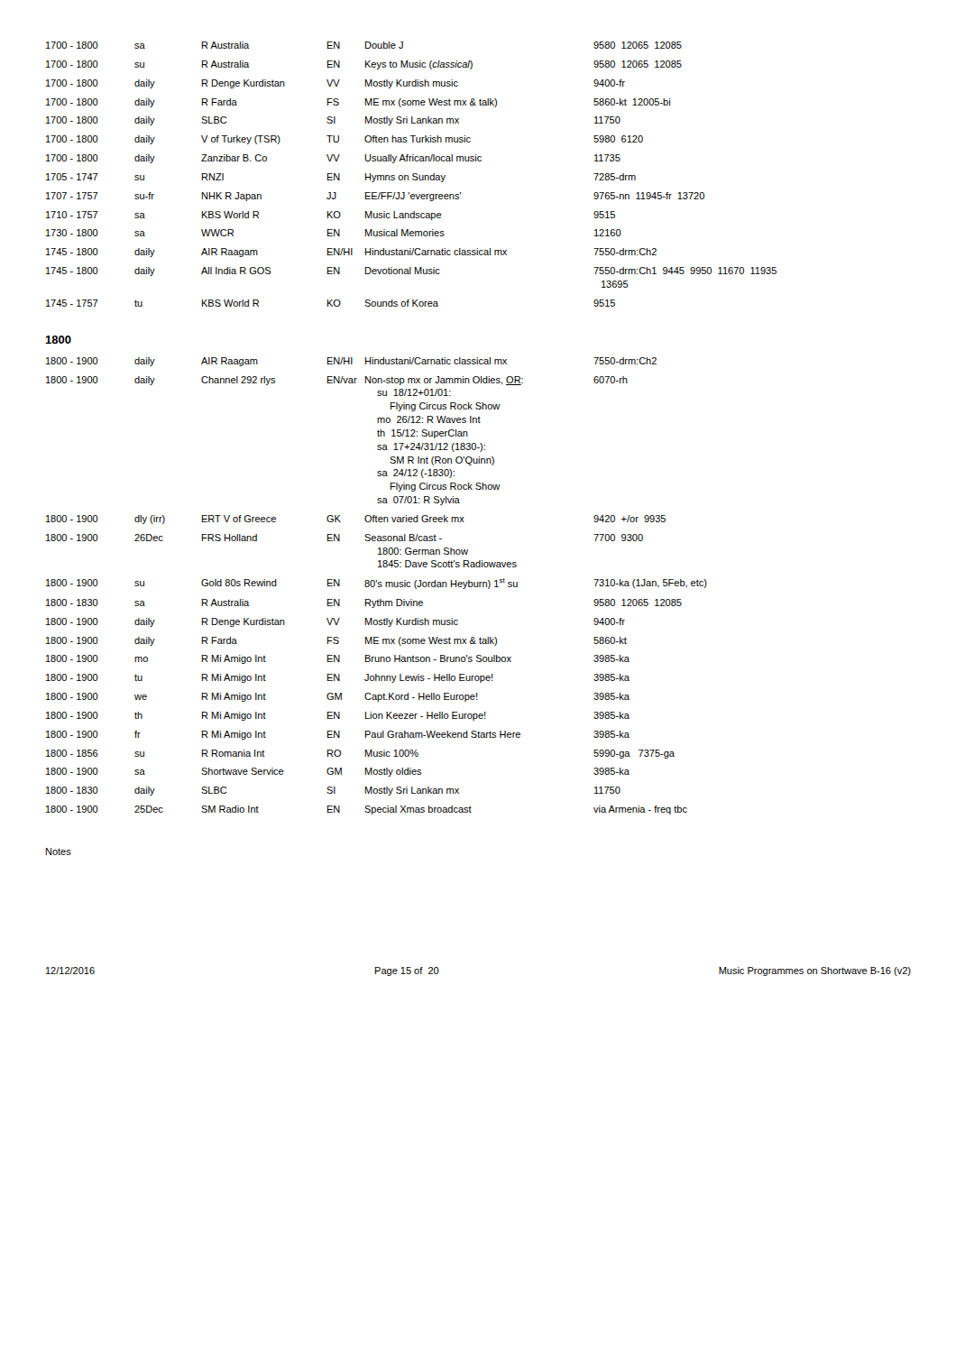| 1700 - 1800 | sa | R Australia | EN | Double J | 9580 12065 12085 |
| 1700 - 1800 | su | R Australia | EN | Keys to Music ( classical ) | 9580 12065 12085 |
| 1700 - 1800 | daily | R Denge Kurdistan | VV | Mostly Kurdish music | 9400-fr |
| 1700 - 1800 | daily | R Farda | FS | ME mx (some West mx & talk) | 5860-kt 12005-bi |
| 1700 - 1800 | daily | SLBC | SI | Mostly Sri Lankan mx | 11750 |
| 1700 - 1800 | daily | V of Turkey (TSR) | TU | Often has Turkish music | 5980 6120 |
| 1700 - 1800 | daily | Zanzibar B. Co | VV | Usually African/local music | 11735 |
| 1705 - 1747 | su | RNZI | EN | Hymns on Sunday | 7285-drm |
| 1707 - 1757 | su-fr | NHK R Japan | JJ | EE/FF/JJ 'evergreens' | 9765-nn 11945-fr 13720 |
| 1710 - 1757 | sa | KBS World R | KO | Music Landscape | 9515 |
| 1730 - 1800 | sa | WWCR | EN | Musical Memories | 12160 |
| 1745 - 1800 | daily | AIR Raagam | EN/HI | Hindustani/Carnatic classical mx | 7550-drm:Ch2 |
| 1745 - 1800 | daily | All India R GOS | EN | Devotional Music | 7550-drm:Ch1 9445 9950 11670 11935 13695 |
| 1745 - 1757 | tu | KBS World R | KO | Sounds of Korea | 9515 |
1800
| 1800 - 1900 | daily | AIR Raagam | EN/HI | Hindustani/Carnatic classical mx | 7550-drm:Ch2 |
| 1800 - 1900 | daily | Channel 292 rlys | EN/var | Non-stop mx or Jammin Oldies, OR : su 18/12+01/01: Flying Circus Rock Show mo 26/12: R Waves Int th 15/12: SuperClan sa 17+24/31/12 (1830-): SM R Int (Ron O'Quinn) sa 24/12 (-1830): Flying Circus Rock Show sa 07/01: R Sylvia | 6070-rh |
| 1800 - 1900 | dly (irr) | ERT V of Greece | GK | Often varied Greek mx | 9420 +/or 9935 |
| 1800 - 1900 | 26Dec | FRS Holland | EN | Seasonal B/cast - 1800: German Show 1845: Dave Scott's Radiowaves | 7700 9300 |
| 1800 - 1900 | su | Gold 80s Rewind | EN | 80's music (Jordan Heyburn) 1 st su | 7310-ka (1Jan, 5Feb, etc) |
| 1800 - 1830 | sa | R Australia | EN | Rythm Divine | 9580 12065 12085 |
| 1800 - 1900 | daily | R Denge Kurdistan | VV | Mostly Kurdish music | 9400-fr |
| 1800 - 1900 | daily | R Farda | FS | ME mx (some West mx & talk) | 5860-kt |
| 1800 - 1900 | mo | R Mi Amigo Int | EN | Bruno Hantson - Bruno's Soulbox | 3985-ka |
| 1800 - 1900 | tu | R Mi Amigo Int | EN | Johnny Lewis - Hello Europe! | 3985-ka |
| 1800 - 1900 | we | R Mi Amigo Int | GM | Capt.Kord - Hello Europe! | 3985-ka |
| 1800 - 1900 | th | R Mi Amigo Int | EN | Lion Keezer - Hello Europe! | 3985-ka |
| 1800 - 1900 | fr | R Mi Amigo Int | EN | Paul Graham-Weekend Starts Here | 3985-ka |
| 1800 - 1856 | su | R Romania Int | RO | Music 100% | 5990-ga 7375-ga |
| 1800 - 1900 | sa | Shortwave Service | GM | Mostly oldies | 3985-ka |
| 1800 - 1830 | daily | SLBC | SI | Mostly Sri Lankan mx | 11750 |
| 1800 - 1900 | 25Dec | SM Radio Int | EN | Special Xmas broadcast | via Armenia - freq tbc |
Notes
12/12/2016 Page 15 of 20 Music Programmes on Shortwave B-16 (v2)